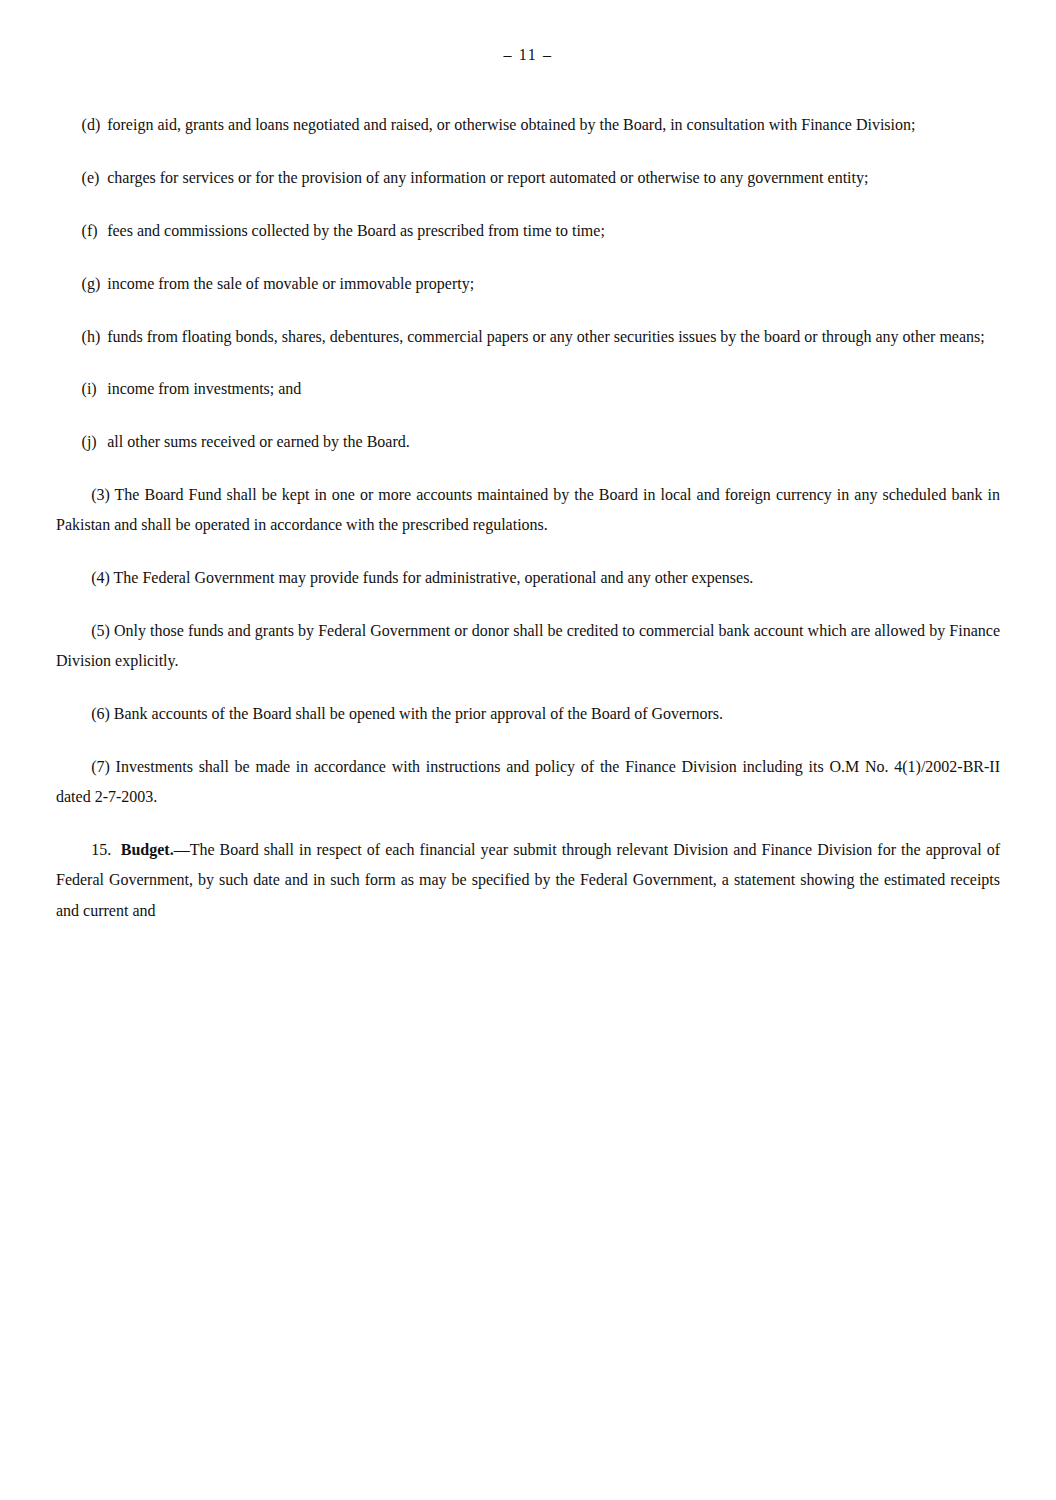– 11 –
(d) foreign aid, grants and loans negotiated and raised, or otherwise obtained by the Board, in consultation with Finance Division;
(e) charges for services or for the provision of any information or report automated or otherwise to any government entity;
(f) fees and commissions collected by the Board as prescribed from time to time;
(g) income from the sale of movable or immovable property;
(h) funds from floating bonds, shares, debentures, commercial papers or any other securities issues by the board or through any other means;
(i) income from investments; and
(j) all other sums received or earned by the Board.
(3) The Board Fund shall be kept in one or more accounts maintained by the Board in local and foreign currency in any scheduled bank in Pakistan and shall be operated in accordance with the prescribed regulations.
(4) The Federal Government may provide funds for administrative, operational and any other expenses.
(5) Only those funds and grants by Federal Government or donor shall be credited to commercial bank account which are allowed by Finance Division explicitly.
(6) Bank accounts of the Board shall be opened with the prior approval of the Board of Governors.
(7) Investments shall be made in accordance with instructions and policy of the Finance Division including its O.M No. 4(1)/2002-BR-II dated 2-7-2003.
15. Budget.—The Board shall in respect of each financial year submit through relevant Division and Finance Division for the approval of Federal Government, by such date and in such form as may be specified by the Federal Government, a statement showing the estimated receipts and current and